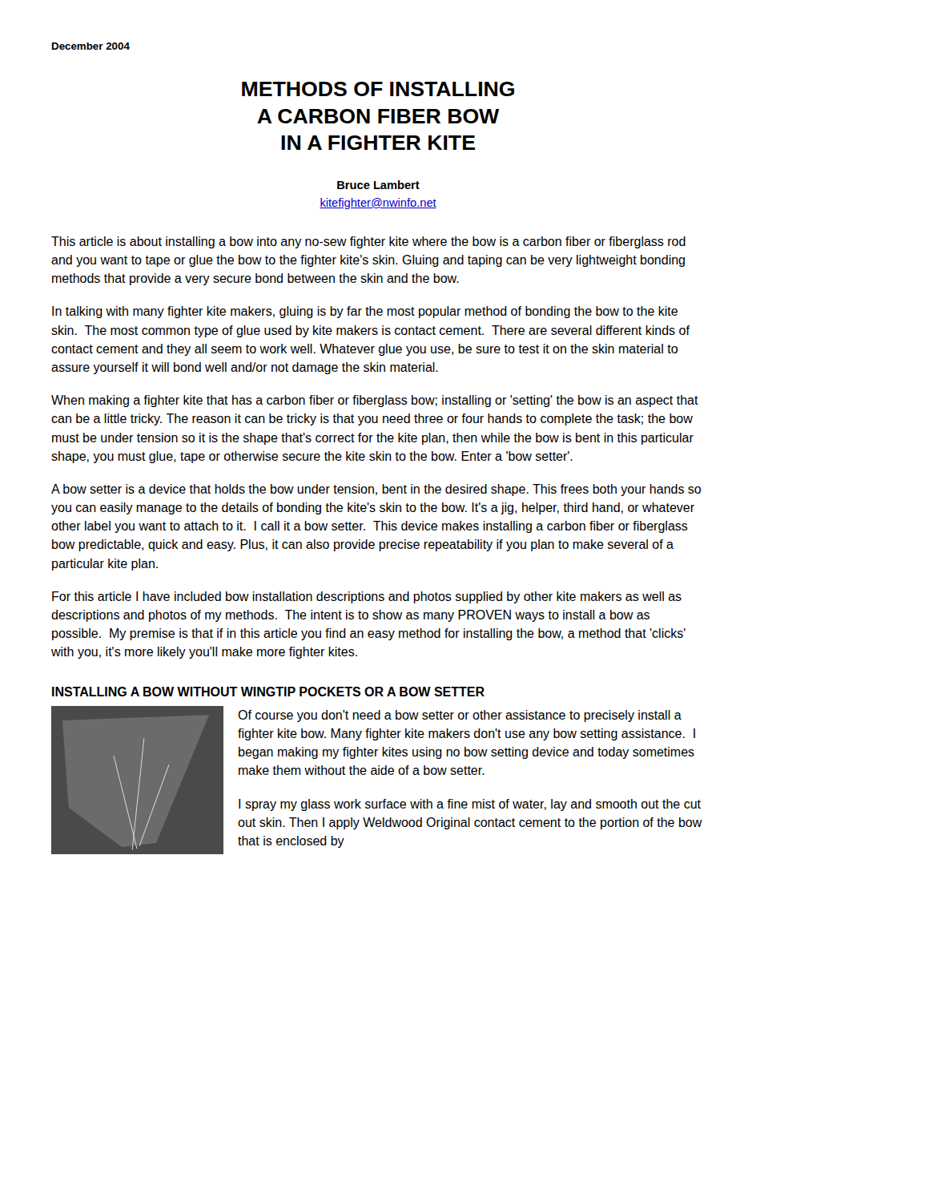December 2004
METHODS OF INSTALLING
A CARBON FIBER BOW
IN A FIGHTER KITE
Bruce Lambert
kitefighter@nwinfo.net
This article is about installing a bow into any no-sew fighter kite where the bow is a carbon fiber or fiberglass rod and you want to tape or glue the bow to the fighter kite's skin. Gluing and taping can be very lightweight bonding methods that provide a very secure bond between the skin and the bow.
In talking with many fighter kite makers, gluing is by far the most popular method of bonding the bow to the kite skin. The most common type of glue used by kite makers is contact cement. There are several different kinds of contact cement and they all seem to work well. Whatever glue you use, be sure to test it on the skin material to assure yourself it will bond well and/or not damage the skin material.
When making a fighter kite that has a carbon fiber or fiberglass bow; installing or 'setting' the bow is an aspect that can be a little tricky. The reason it can be tricky is that you need three or four hands to complete the task; the bow must be under tension so it is the shape that's correct for the kite plan, then while the bow is bent in this particular shape, you must glue, tape or otherwise secure the kite skin to the bow. Enter a 'bow setter'.
A bow setter is a device that holds the bow under tension, bent in the desired shape. This frees both your hands so you can easily manage to the details of bonding the kite's skin to the bow. It's a jig, helper, third hand, or whatever other label you want to attach to it. I call it a bow setter. This device makes installing a carbon fiber or fiberglass bow predictable, quick and easy. Plus, it can also provide precise repeatability if you plan to make several of a particular kite plan.
For this article I have included bow installation descriptions and photos supplied by other kite makers as well as descriptions and photos of my methods. The intent is to show as many PROVEN ways to install a bow as possible. My premise is that if in this article you find an easy method for installing the bow, a method that 'clicks' with you, it's more likely you'll make more fighter kites.
INSTALLING A BOW WITHOUT WINGTIP POCKETS OR A BOW SETTER
Of course you don't need a bow setter or other assistance to precisely install a fighter kite bow. Many fighter kite makers don't use any bow setting assistance. I began making my fighter kites using no bow setting device and today sometimes make them without the aide of a bow setter.
I spray my glass work surface with a fine mist of water, lay and smooth out the cut out skin. Then I apply Weldwood Original contact cement to the portion of the bow that is enclosed by